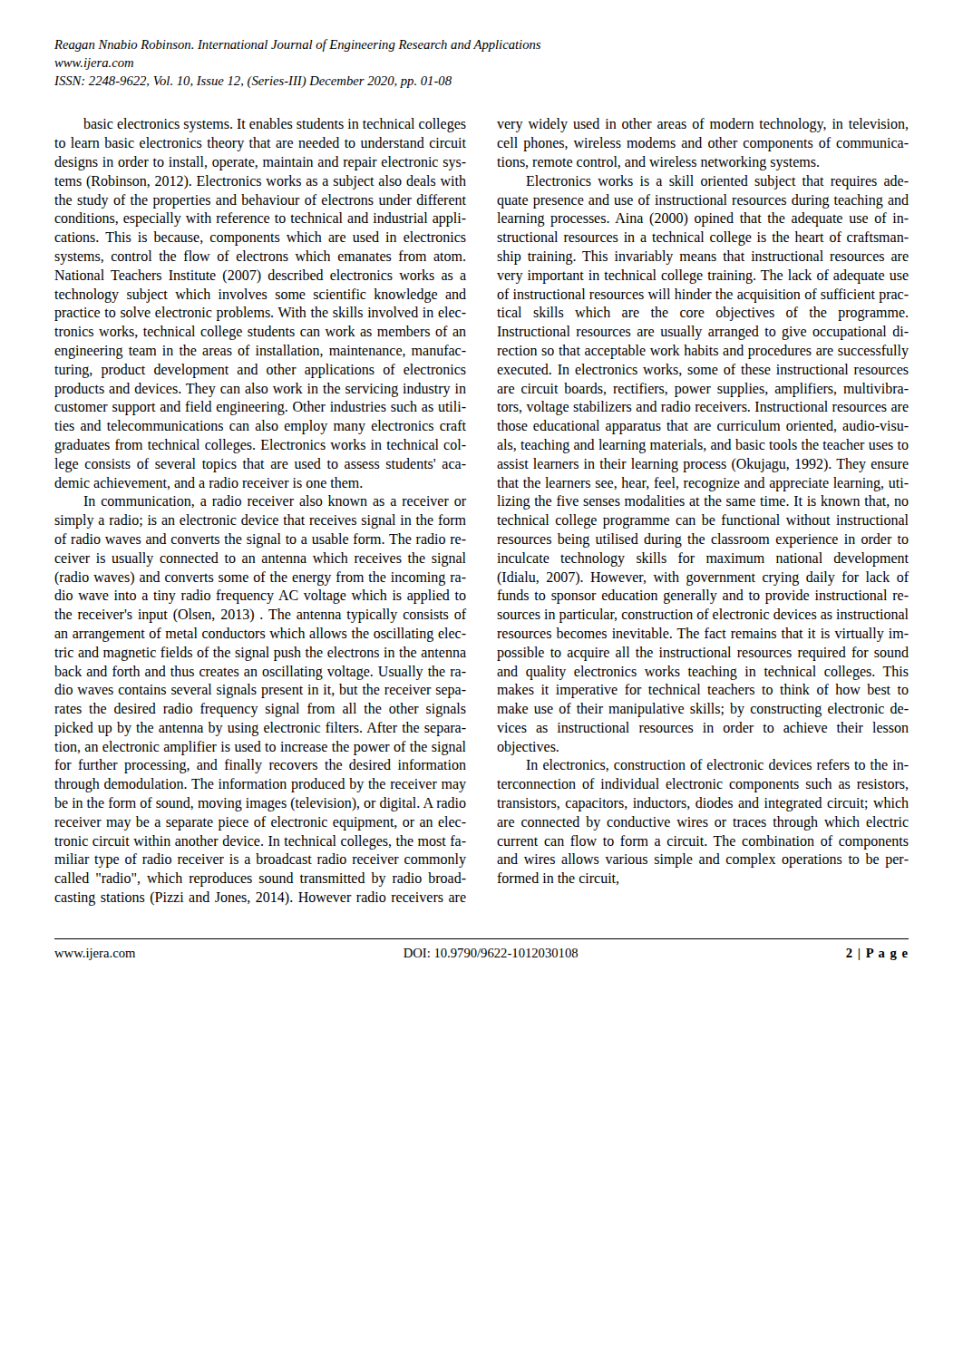Reagan Nnabio Robinson. International Journal of Engineering Research and Applications
www.ijera.com
ISSN: 2248-9622, Vol. 10, Issue 12, (Series-III) December 2020, pp. 01-08
basic electronics systems. It enables students in technical colleges to learn basic electronics theory that are needed to understand circuit designs in order to install, operate, maintain and repair electronic systems (Robinson, 2012). Electronics works as a subject also deals with the study of the properties and behaviour of electrons under different conditions, especially with reference to technical and industrial applications. This is because, components which are used in electronics systems, control the flow of electrons which emanates from atom. National Teachers Institute (2007) described electronics works as a technology subject which involves some scientific knowledge and practice to solve electronic problems. With the skills involved in electronics works, technical college students can work as members of an engineering team in the areas of installation, maintenance, manufacturing, product development and other applications of electronics products and devices. They can also work in the servicing industry in customer support and field engineering. Other industries such as utilities and telecommunications can also employ many electronics craft graduates from technical colleges. Electronics works in technical college consists of several topics that are used to assess students' academic achievement, and a radio receiver is one them.
In communication, a radio receiver also known as a receiver or simply a radio; is an electronic device that receives signal in the form of radio waves and converts the signal to a usable form. The radio receiver is usually connected to an antenna which receives the signal (radio waves) and converts some of the energy from the incoming radio wave into a tiny radio frequency AC voltage which is applied to the receiver's input (Olsen, 2013) . The antenna typically consists of an arrangement of metal conductors which allows the oscillating electric and magnetic fields of the signal push the electrons in the antenna back and forth and thus creates an oscillating voltage. Usually the radio waves contains several signals present in it, but the receiver separates the desired radio frequency signal from all the other signals picked up by the antenna by using electronic filters. After the separation, an electronic amplifier is used to increase the power of the signal for further processing, and finally recovers the desired information through demodulation. The information produced by the receiver may be in the form of sound, moving images (television), or digital. A radio receiver may be a separate piece of electronic equipment, or an electronic circuit within another device. In technical colleges, the most familiar type of radio receiver is a broadcast radio receiver commonly called "radio", which reproduces sound transmitted by radio broadcasting stations (Pizzi and Jones, 2014). However radio receivers are very widely used in other areas of modern technology, in television, cell phones, wireless modems and other components of communications, remote control, and wireless networking systems.
Electronics works is a skill oriented subject that requires adequate presence and use of instructional resources during teaching and learning processes. Aina (2000) opined that the adequate use of instructional resources in a technical college is the heart of craftsmanship training. This invariably means that instructional resources are very important in technical college training. The lack of adequate use of instructional resources will hinder the acquisition of sufficient practical skills which are the core objectives of the programme. Instructional resources are usually arranged to give occupational direction so that acceptable work habits and procedures are successfully executed. In electronics works, some of these instructional resources are circuit boards, rectifiers, power supplies, amplifiers, multivibrators, voltage stabilizers and radio receivers. Instructional resources are those educational apparatus that are curriculum oriented, audio-visuals, teaching and learning materials, and basic tools the teacher uses to assist learners in their learning process (Okujagu, 1992). They ensure that the learners see, hear, feel, recognize and appreciate learning, utilizing the five senses modalities at the same time. It is known that, no technical college programme can be functional without instructional resources being utilised during the classroom experience in order to inculcate technology skills for maximum national development (Idialu, 2007). However, with government crying daily for lack of funds to sponsor education generally and to provide instructional resources in particular, construction of electronic devices as instructional resources becomes inevitable. The fact remains that it is virtually impossible to acquire all the instructional resources required for sound and quality electronics works teaching in technical colleges. This makes it imperative for technical teachers to think of how best to make use of their manipulative skills; by constructing electronic devices as instructional resources in order to achieve their lesson objectives.
In electronics, construction of electronic devices refers to the interconnection of individual electronic components such as resistors, transistors, capacitors, inductors, diodes and integrated circuit; which are connected by conductive wires or traces through which electric current can flow to form a circuit. The combination of components and wires allows various simple and complex operations to be performed in the circuit,
www.ijera.com DOI: 10.9790/9622-1012030108 2 | P a g e